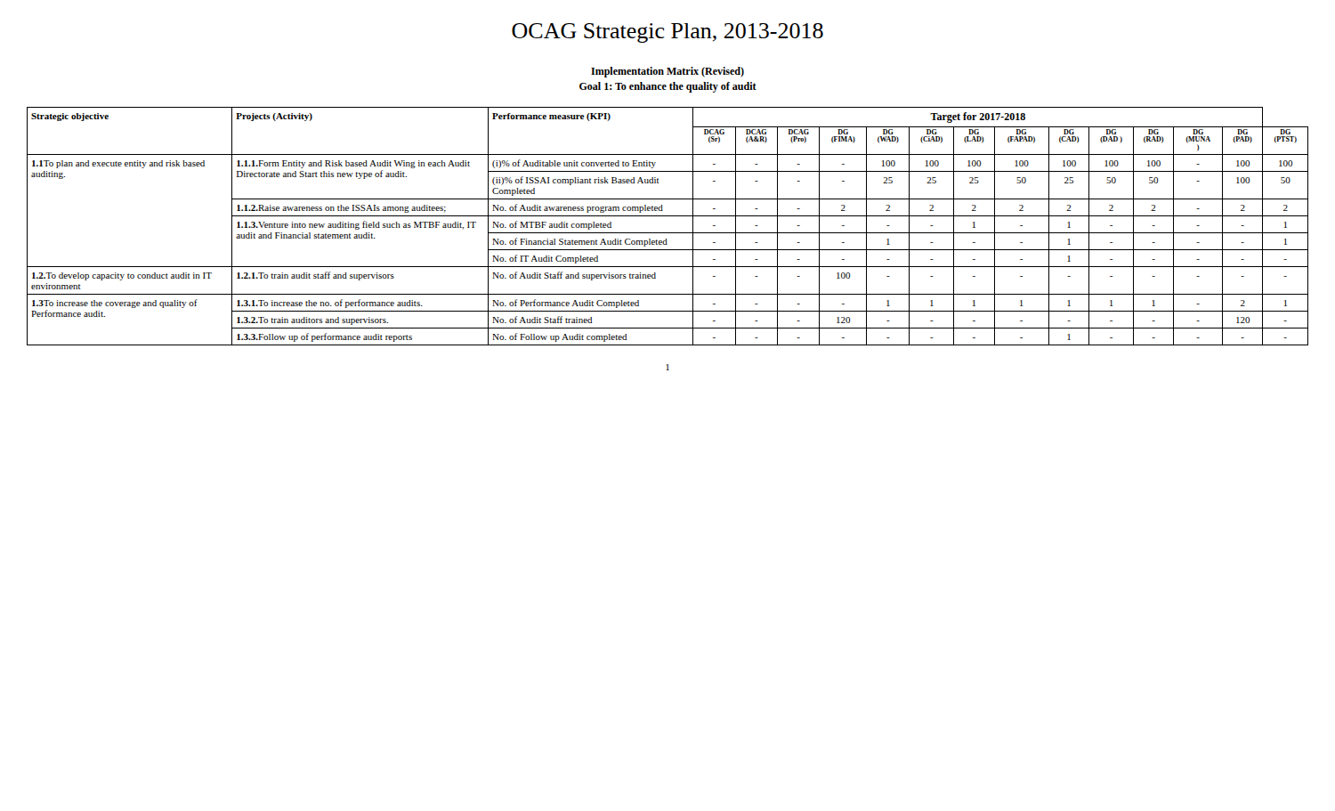OCAG Strategic Plan, 2013-2018
Implementation Matrix (Revised)
Goal 1: To enhance the quality of audit
| Strategic objective | Projects (Activity) | Performance measure (KPI) | Target for 2017-2018 |
| --- | --- | --- | --- |
| DCAG (Sr) | DCAG (A&R) | DCAG (Pro) | DG (FIMA) | DG (WAD) | DG (CiAD) | DG (LAD) | DG (FAPAD) | DG (CAD) | DG (DAD ) | DG (RAD) | DG (MUNA ) | DG (PAD) | DG (PTST) |
| 1.1 To plan and execute entity and risk based auditing. | 1.1.1. Form Entity and Risk based Audit Wing in each Audit Directorate and Start this new type of audit. | (i)% of Auditable unit converted to Entity | - | - | - | - | 100 | 100 | 100 | 100 | 100 | 100 | 100 | - | 100 | 100 |
| (ii)% of ISSAI compliant risk Based Audit Completed | - | - | - | - | 25 | 25 | 25 | 50 | 25 | 50 | 50 | - | 100 | 50 |
| 1.1.2. Raise awareness on the ISSAIs among auditees; | No. of Audit awareness program completed | - | - | - | 2 | 2 | 2 | 2 | 2 | 2 | 2 | 2 | - | 2 | 2 |
| 1.1.3. Venture into new auditing field such as MTBF audit, IT audit and Financial statement audit. | No. of MTBF audit completed | - | - | - | - | - | - | 1 | - | 1 | - | - | - | - | 1 |
| No. of Financial Statement Audit Completed | - | - | - | - | 1 | - | - | - | 1 | - | - | - | - | 1 |
| No. of IT Audit Completed | - | - | - | - | - | - | - | - | 1 | - | - | - | - | - |
| 1.2. To develop capacity to conduct audit in IT environment | 1.2.1. To train audit staff and supervisors | No. of Audit Staff and supervisors trained | - | - | - | 100 | - | - | - | - | - | - | - | - | - | - |
| 1.3 To increase the coverage and quality of Performance audit. | 1.3.1. To increase the no. of performance audits. | No. of Performance Audit Completed | - | - | - | - | 1 | 1 | 1 | 1 | 1 | 1 | 1 | - | 2 | 1 |
| 1.3.2. To train auditors and supervisors. | No. of Audit Staff trained | - | - | - | 120 | - | - | - | - | - | - | - | - | 120 | - |
| 1.3.3. Follow up of performance audit reports | No. of Follow up Audit completed | - | - | - | - | - | - | - | - | 1 | - | - | - | - | - |
1